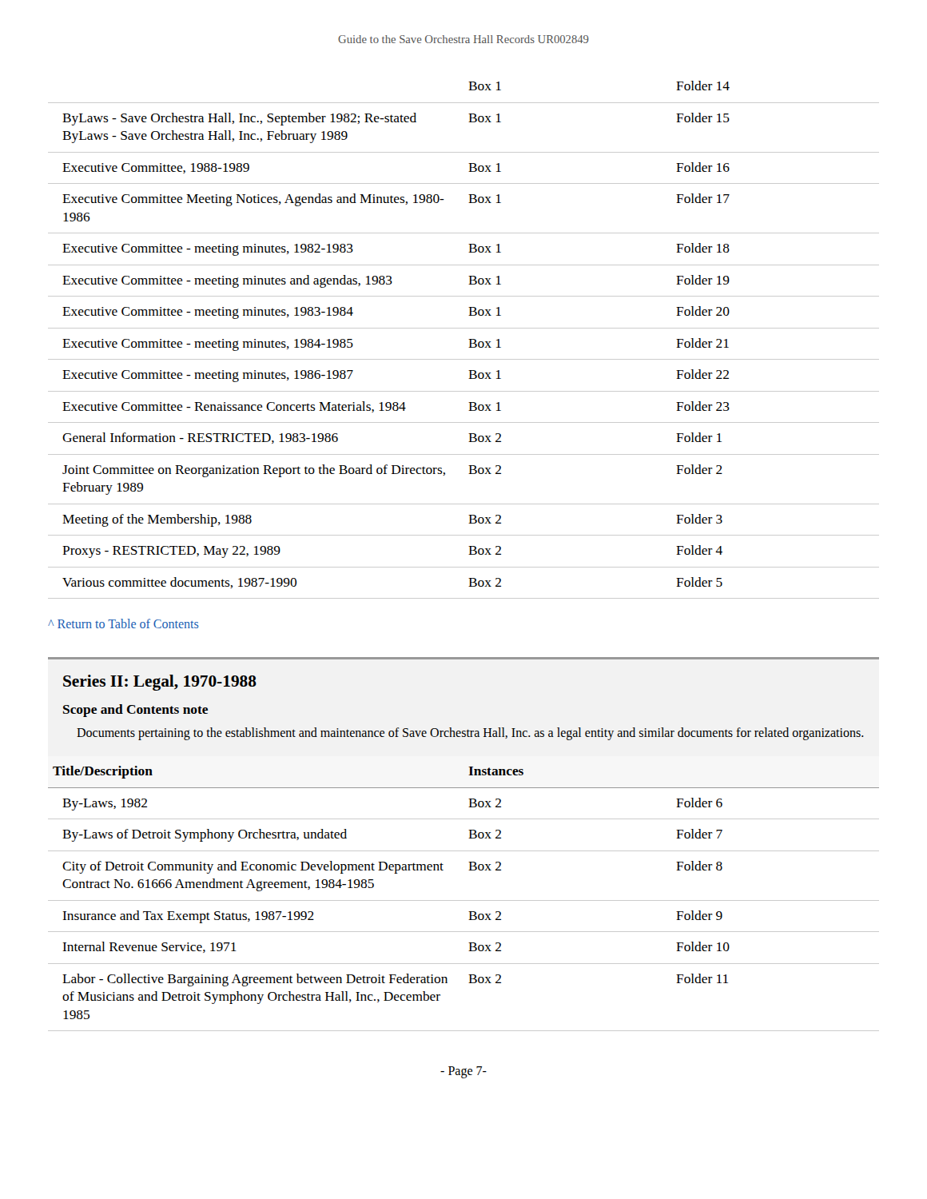Guide to the Save Orchestra Hall Records UR002849
| | Box 1 | Folder 14 |
| ByLaws - Save Orchestra Hall, Inc., September 1982; Re-stated ByLaws - Save Orchestra Hall, Inc., February 1989 | Box 1 | Folder 15 |
| Executive Committee, 1988-1989 | Box 1 | Folder 16 |
| Executive Committee Meeting Notices, Agendas and Minutes, 1980-1986 | Box 1 | Folder 17 |
| Executive Committee - meeting minutes, 1982-1983 | Box 1 | Folder 18 |
| Executive Committee - meeting minutes and agendas, 1983 | Box 1 | Folder 19 |
| Executive Committee - meeting minutes, 1983-1984 | Box 1 | Folder 20 |
| Executive Committee - meeting minutes, 1984-1985 | Box 1 | Folder 21 |
| Executive Committee - meeting minutes, 1986-1987 | Box 1 | Folder 22 |
| Executive Committee - Renaissance Concerts Materials, 1984 | Box 1 | Folder 23 |
| General Information - RESTRICTED, 1983-1986 | Box 2 | Folder 1 |
| Joint Committee on Reorganization Report to the Board of Directors, February 1989 | Box 2 | Folder 2 |
| Meeting of the Membership, 1988 | Box 2 | Folder 3 |
| Proxys - RESTRICTED, May 22, 1989 | Box 2 | Folder 4 |
| Various committee documents, 1987-1990 | Box 2 | Folder 5 |
^ Return to Table of Contents
Series II: Legal, 1970-1988
Scope and Contents note
Documents pertaining to the establishment and maintenance of Save Orchestra Hall, Inc. as a legal entity and similar documents for related organizations.
| Title/Description | Instances |
| --- | --- |
| By-Laws, 1982 | Box 2 | Folder 6 |
| By-Laws of Detroit Symphony Orchesrtra, undated | Box 2 | Folder 7 |
| City of Detroit Community and Economic Development Department Contract No. 61666 Amendment Agreement, 1984-1985 | Box 2 | Folder 8 |
| Insurance and Tax Exempt Status, 1987-1992 | Box 2 | Folder 9 |
| Internal Revenue Service, 1971 | Box 2 | Folder 10 |
| Labor - Collective Bargaining Agreement between Detroit Federation of Musicians and Detroit Symphony Orchestra Hall, Inc., December 1985 | Box 2 | Folder 11 |
- Page 7-